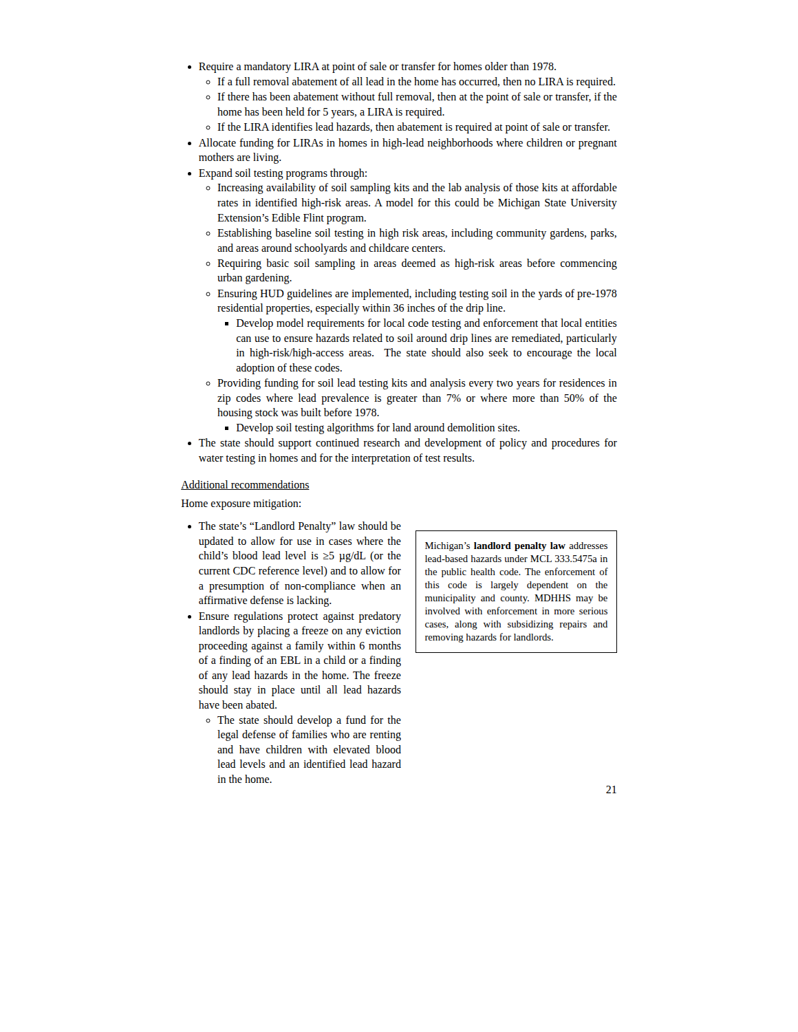Require a mandatory LIRA at point of sale or transfer for homes older than 1978.
If a full removal abatement of all lead in the home has occurred, then no LIRA is required.
If there has been abatement without full removal, then at the point of sale or transfer, if the home has been held for 5 years, a LIRA is required.
If the LIRA identifies lead hazards, then abatement is required at point of sale or transfer.
Allocate funding for LIRAs in homes in high-lead neighborhoods where children or pregnant mothers are living.
Expand soil testing programs through:
Increasing availability of soil sampling kits and the lab analysis of those kits at affordable rates in identified high-risk areas. A model for this could be Michigan State University Extension’s Edible Flint program.
Establishing baseline soil testing in high risk areas, including community gardens, parks, and areas around schoolyards and childcare centers.
Requiring basic soil sampling in areas deemed as high-risk areas before commencing urban gardening.
Ensuring HUD guidelines are implemented, including testing soil in the yards of pre-1978 residential properties, especially within 36 inches of the drip line.
Develop model requirements for local code testing and enforcement that local entities can use to ensure hazards related to soil around drip lines are remediated, particularly in high-risk/high-access areas. The state should also seek to encourage the local adoption of these codes.
Providing funding for soil lead testing kits and analysis every two years for residences in zip codes where lead prevalence is greater than 7% or where more than 50% of the housing stock was built before 1978.
Develop soil testing algorithms for land around demolition sites.
The state should support continued research and development of policy and procedures for water testing in homes and for the interpretation of test results.
Additional recommendations
Home exposure mitigation:
Michigan’s landlord penalty law addresses lead-based hazards under MCL 333.5475a in the public health code. The enforcement of this code is largely dependent on the municipality and county. MDHHS may be involved with enforcement in more serious cases, along with subsidizing repairs and removing hazards for landlords.
The state’s “Landlord Penalty” law should be updated to allow for use in cases where the child’s blood lead level is ≥5 µg/dL (or the current CDC reference level) and to allow for a presumption of non-compliance when an affirmative defense is lacking.
Ensure regulations protect against predatory landlords by placing a freeze on any eviction proceeding against a family within 6 months of a finding of an EBL in a child or a finding of any lead hazards in the home. The freeze should stay in place until all lead hazards have been abated.
The state should develop a fund for the legal defense of families who are renting and have children with elevated blood lead levels and an identified lead hazard in the home.
21